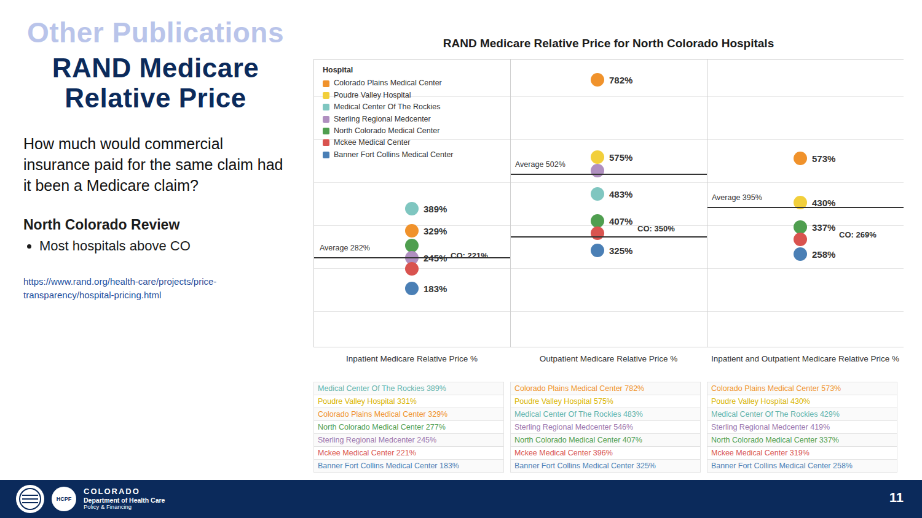Other Publications RAND Medicare Relative Price
How much would commercial insurance paid for the same claim had it been a Medicare claim?
North Colorado Review
Most hospitals above CO
https://www.rand.org/health-care/projects/price-transparency/hospital-pricing.html
RAND Medicare Relative Price for North Colorado Hospitals
Hospital
Colorado Plains Medical Center
Poudre Valley Hospital
Medical Center Of The Rockies
Sterling Regional Medcenter
North Colorado Medical Center
Mckee Medical Center
Banner Fort Collins Medical Center
389%
329%
245%
183%
Average 282%
CO: 221%
782%
575%
483%
407%
325%
Average 502%
CO: 350%
573%
430%
337%
258%
Average 395%
CO: 269%
Inpatient Medicare Relative Price %
Outpatient Medicare Relative Price %
Inpatient and Outpatient Medicare Relative Price %
| Medical Center Of The Rockies 389% |
| Poudre Valley Hospital 331% |
| Colorado Plains Medical Center 329% |
| North Colorado Medical Center 277% |
| Sterling Regional Medcenter 245% |
| Mckee Medical Center 221% |
| Banner Fort Collins Medical Center 183% |
| Colorado Plains Medical Center 782% |
| Poudre Valley Hospital 575% |
| Medical Center Of The Rockies 483% |
| Sterling Regional Medcenter 546% |
| North Colorado Medical Center 407% |
| Mckee Medical Center 396% |
| Banner Fort Collins Medical Center 325% |
| Colorado Plains Medical Center 573% |
| Poudre Valley Hospital 430% |
| Medical Center Of The Rockies 429% |
| Sterling Regional Medcenter 419% |
| North Colorado Medical Center 337% |
| Mckee Medical Center 319% |
| Banner Fort Collins Medical Center 258% |
COLORADO
Department of Health Care
Policy & Financing
11